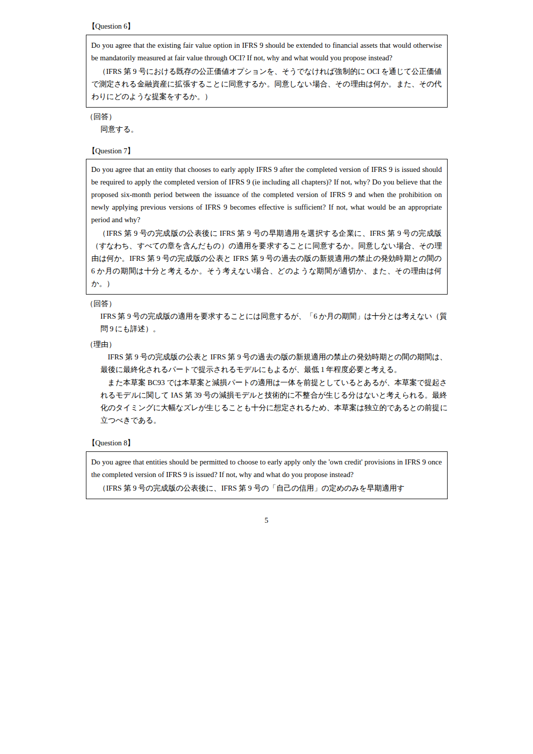【Question 6】
Do you agree that the existing fair value option in IFRS 9 should be extended to financial assets that would otherwise be mandatorily measured at fair value through OCI? If not, why and what would you propose instead?
（IFRS 第 9 号における既存の公正価値オプションを、そうでなければ強制的に OCI を通じて公正価値で測定される金融資産に拡張することに同意するか。同意しない場合、その理由は何か。また、その代わりにどのような提案をするか。）
（回答）
同意する。
【Question 7】
Do you agree that an entity that chooses to early apply IFRS 9 after the completed version of IFRS 9 is issued should be required to apply the completed version of IFRS 9 (ie including all chapters)? If not, why? Do you believe that the proposed six-month period between the issuance of the completed version of IFRS 9 and when the prohibition on newly applying previous versions of IFRS 9 becomes effective is sufficient? If not, what would be an appropriate period and why?
（IFRS 第 9 号の完成版の公表後に IFRS 第 9 号の早期適用を選択する企業に、IFRS 第 9 号の完成版（すなわち、すべての章を含んだもの）の適用を要求することに同意するか。同意しない場合、その理由は何か。IFRS 第 9 号の完成版の公表と IFRS 第 9 号の過去の版の新規適用の禁止の発効時期との間の 6 か月の期間は十分と考えるか。そう考えない場合、どのような期間が適切か、また、その理由は何か。）
（回答）
IFRS 第 9 号の完成版の適用を要求することには同意するが、「6 か月の期間」は十分とは考えない（質問 9 にも詳述）。
（理由）
IFRS 第 9 号の完成版の公表と IFRS 第 9 号の過去の版の新規適用の禁止の発効時期との間の期間は、最後に最終化されるパートで提示されるモデルにもよるが、最低 1 年程度必要と考える。
また本草案 BC93 では本草案と減損パートの適用は一体を前提としているとあるが、本草案で提起されるモデルに関して IAS 第 39 号の減損モデルと技術的に不整合が生じる分はないと考えられる。最終化のタイミングに大幅なズレが生じることも十分に想定されるため、本草案は独立的であるとの前提に立つべきである。
【Question 8】
Do you agree that entities should be permitted to choose to early apply only the 'own credit' provisions in IFRS 9 once the completed version of IFRS 9 is issued? If not, why and what do you propose instead?
（IFRS 第 9 号の完成版の公表後に、IFRS 第 9 号の「自己の信用」の定めのみを早期適用す
5